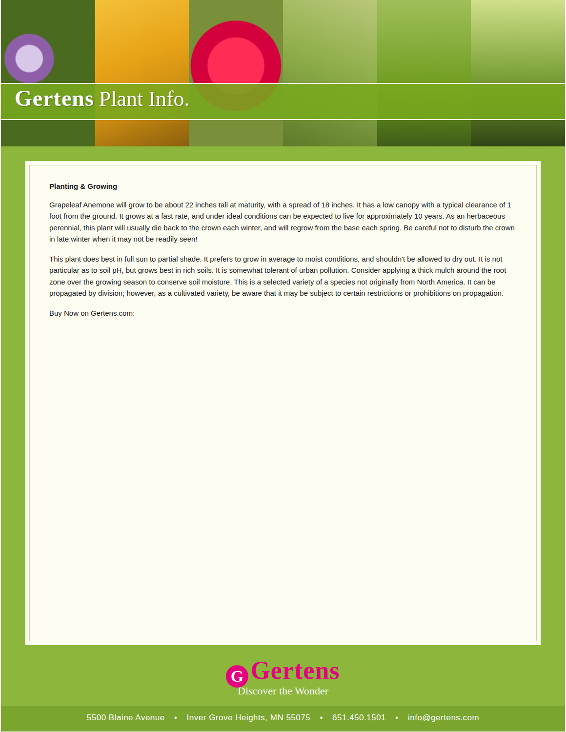Gertens Plant Info.
Planting & Growing
Grapeleaf Anemone will grow to be about 22 inches tall at maturity, with a spread of 18 inches. It has a low canopy with a typical clearance of 1 foot from the ground. It grows at a fast rate, and under ideal conditions can be expected to live for approximately 10 years. As an herbaceous perennial, this plant will usually die back to the crown each winter, and will regrow from the base each spring. Be careful not to disturb the crown in late winter when it may not be readily seen!
This plant does best in full sun to partial shade. It prefers to grow in average to moist conditions, and shouldn't be allowed to dry out. It is not particular as to soil pH, but grows best in rich soils. It is somewhat tolerant of urban pollution. Consider applying a thick mulch around the root zone over the growing season to conserve soil moisture. This is a selected variety of a species not originally from North America. It can be propagated by division; however, as a cultivated variety, be aware that it may be subject to certain restrictions or prohibitions on propagation.
Buy Now on Gertens.com:
GGertens
Discover the Wonder
5500 Blaine Avenue • Inver Grove Heights, MN 55075 • 651.450.1501 • info@gertens.com